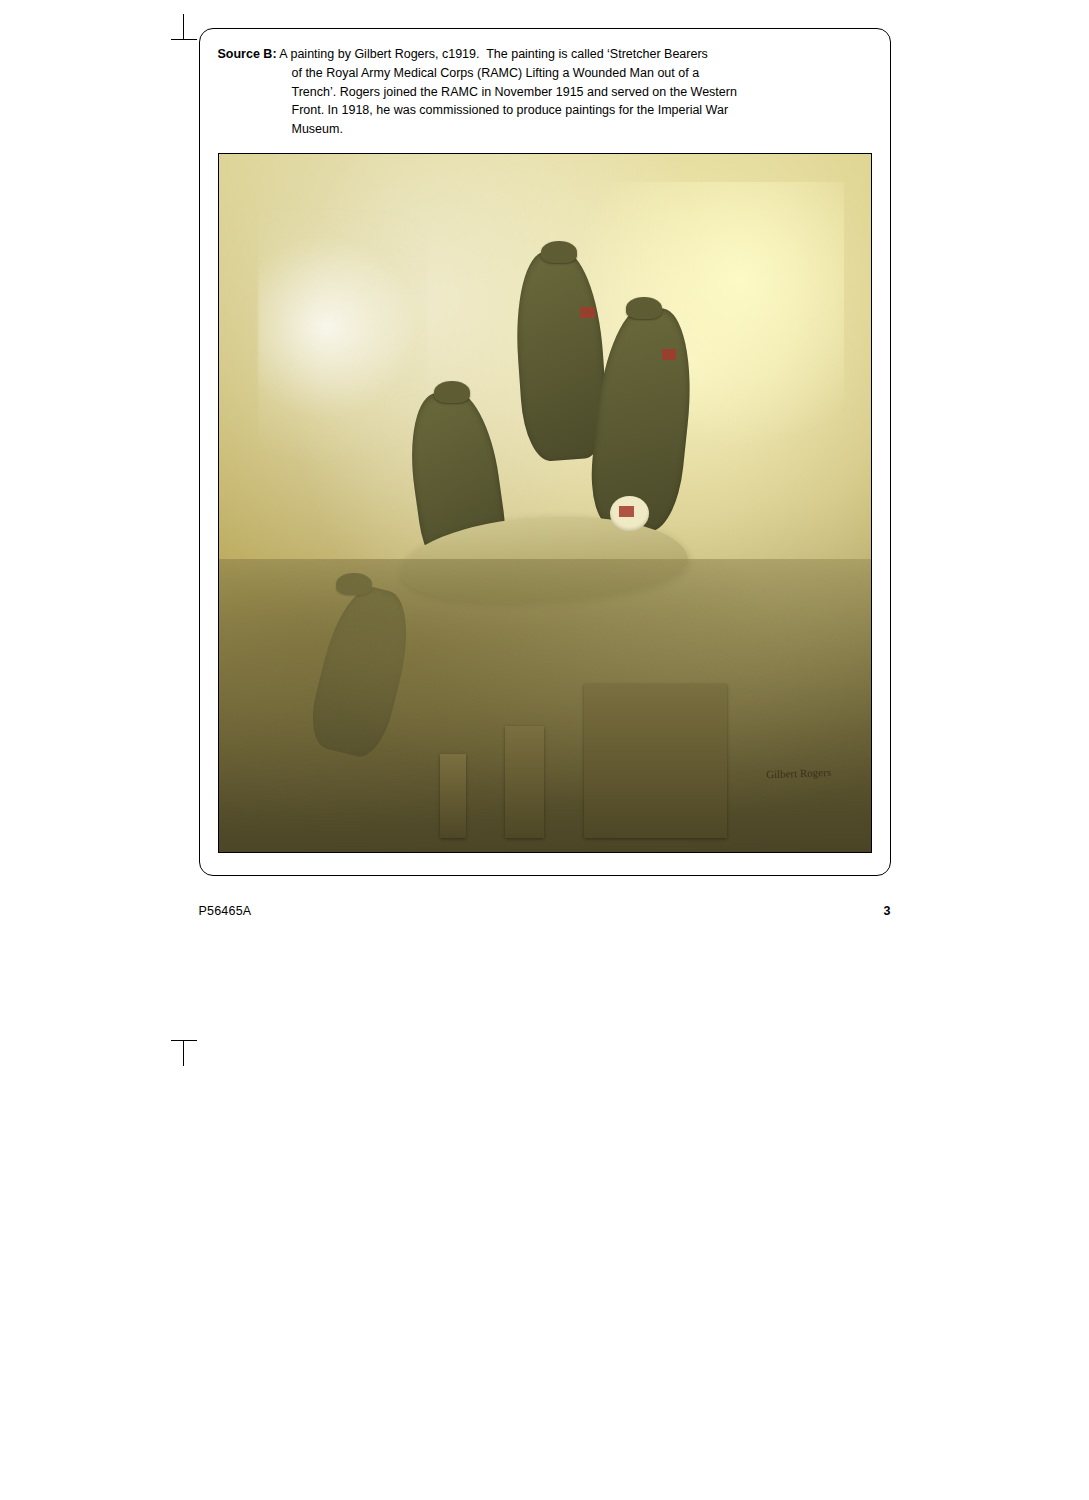Source B: A painting by Gilbert Rogers, c1919. The painting is called ‘Stretcher Bearers of the Royal Army Medical Corps (RAMC) Lifting a Wounded Man out of a Trench’. Rogers joined the RAMC in November 1915 and served on the Western Front. In 1918, he was commissioned to produce paintings for the Imperial War Museum.
Gilbert Rogers
P56465A
3